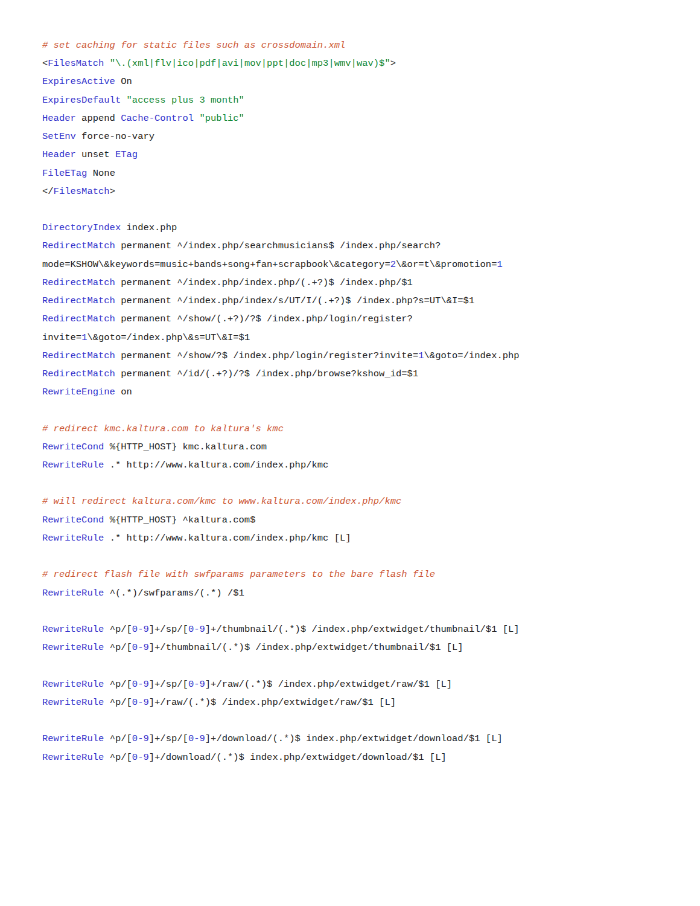# set caching for static files such as crossdomain.xml
<FilesMatch "\.(xml|flv|ico|pdf|avi|mov|ppt|doc|mp3|wmv|wav)$">
ExpiresActive On
ExpiresDefault "access plus 3 month"
Header append Cache-Control "public"
SetEnv force-no-vary
Header unset ETag
FileETag None
</FilesMatch>

DirectoryIndex index.php
RedirectMatch permanent ^/index.php/searchmusicians$ /index.php/search?
mode=KSHOW\&keywords=music+bands+song+fan+scrapbook\&category=2\&or=t\&promotion=1
RedirectMatch permanent ^/index.php/index.php/(.+?)$ /index.php/$1
RedirectMatch permanent ^/index.php/index/s/UT/I/(.+?)$ /index.php?s=UT\&I=$1
RedirectMatch permanent ^/show/(.+?)/?$ /index.php/login/register?
invite=1\&goto=/index.php\&s=UT\&I=$1
RedirectMatch permanent ^/show/?$ /index.php/login/register?invite=1\&goto=/index.php
RedirectMatch permanent ^/id/(.+?)/?$ /index.php/browse?kshow_id=$1
RewriteEngine on

# redirect kmc.kaltura.com to kaltura's kmc
RewriteCond %{HTTP_HOST} kmc.kaltura.com
RewriteRule .* http://www.kaltura.com/index.php/kmc

# will redirect kaltura.com/kmc to www.kaltura.com/index.php/kmc
RewriteCond %{HTTP_HOST} ^kaltura.com$
RewriteRule .* http://www.kaltura.com/index.php/kmc [L]

# redirect flash file with swfparams parameters to the bare flash file
RewriteRule ^(.*)/swfparams/(.*) /$1

RewriteRule ^p/[0-9]+/sp/[0-9]+/thumbnail/(.*)$ /index.php/extwidget/thumbnail/$1 [L]
RewriteRule ^p/[0-9]+/thumbnail/(.*)$ /index.php/extwidget/thumbnail/$1 [L]

RewriteRule ^p/[0-9]+/sp/[0-9]+/raw/(.*)$ /index.php/extwidget/raw/$1 [L]
RewriteRule ^p/[0-9]+/raw/(.*)$ /index.php/extwidget/raw/$1 [L]

RewriteRule ^p/[0-9]+/sp/[0-9]+/download/(.*)$ index.php/extwidget/download/$1 [L]
RewriteRule ^p/[0-9]+/download/(.*)$ index.php/extwidget/download/$1 [L]